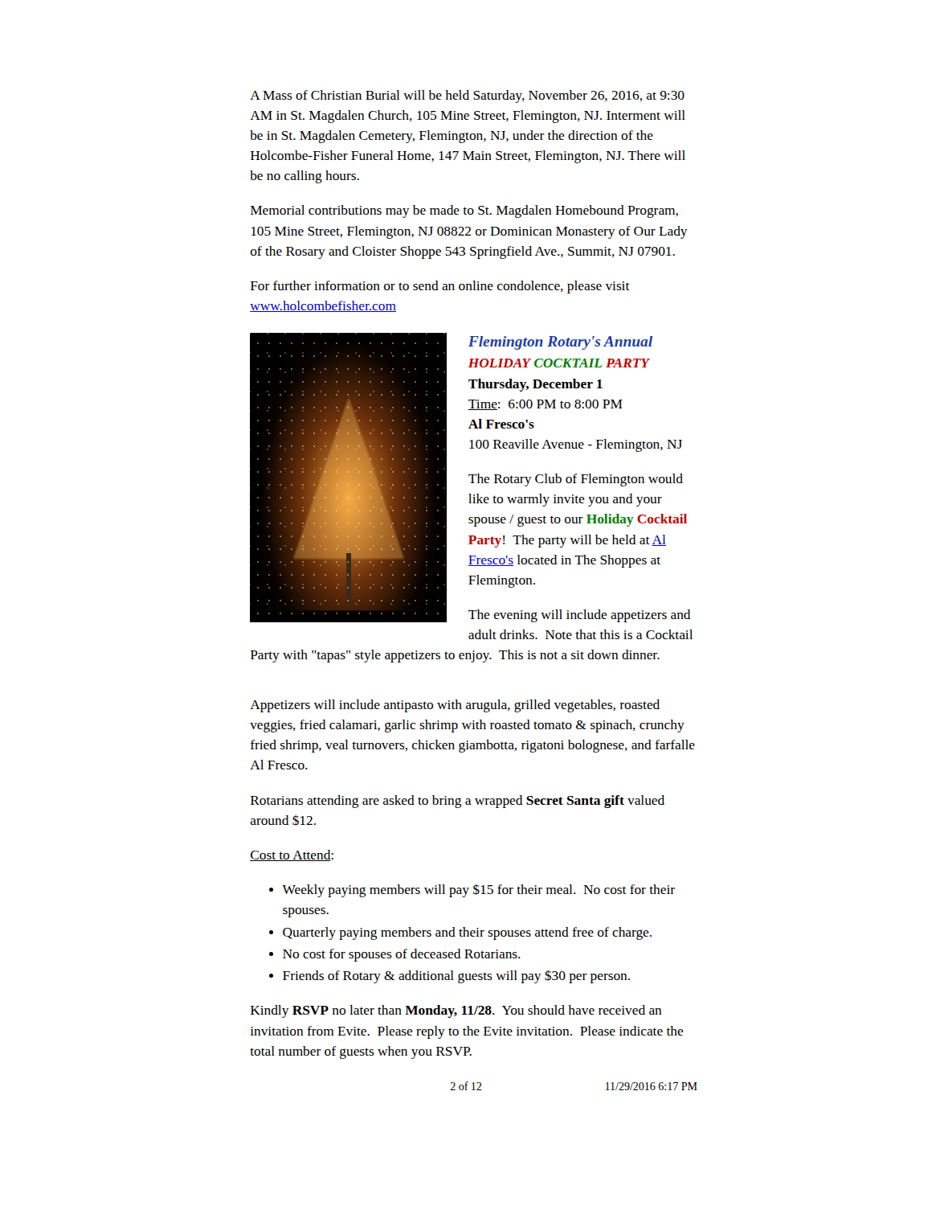A Mass of Christian Burial will be held Saturday, November 26, 2016, at 9:30 AM in St. Magdalen Church, 105 Mine Street, Flemington, NJ. Interment will be in St. Magdalen Cemetery, Flemington, NJ, under the direction of the Holcombe-Fisher Funeral Home, 147 Main Street, Flemington, NJ. There will be no calling hours.
Memorial contributions may be made to St. Magdalen Homebound Program, 105 Mine Street, Flemington, NJ 08822 or Dominican Monastery of Our Lady of the Rosary and Cloister Shoppe 543 Springfield Ave., Summit, NJ 07901.
For further information or to send an online condolence, please visit www.holcombefisher.com
Flemington Rotary's Annual HOLIDAY COCKTAIL PARTY
Thursday, December 1
Time: 6:00 PM to 8:00 PM
Al Fresco's
100 Reaville Avenue - Flemington, NJ
The Rotary Club of Flemington would like to warmly invite you and your spouse / guest to our Holiday Cocktail Party! The party will be held at Al Fresco's located in The Shoppes at Flemington.
The evening will include appetizers and adult drinks. Note that this is a Cocktail Party with "tapas" style appetizers to enjoy. This is not a sit down dinner.
Appetizers will include antipasto with arugula, grilled vegetables, roasted veggies, fried calamari, garlic shrimp with roasted tomato & spinach, crunchy fried shrimp, veal turnovers, chicken giambotta, rigatoni bolognese, and farfalle Al Fresco.
Rotarians attending are asked to bring a wrapped Secret Santa gift valued around $12.
Cost to Attend:
Weekly paying members will pay $15 for their meal. No cost for their spouses.
Quarterly paying members and their spouses attend free of charge.
No cost for spouses of deceased Rotarians.
Friends of Rotary & additional guests will pay $30 per person.
Kindly RSVP no later than Monday, 11/28. You should have received an invitation from Evite. Please reply to the Evite invitation. Please indicate the total number of guests when you RSVP.
2 of 12 11/29/2016 6:17 PM